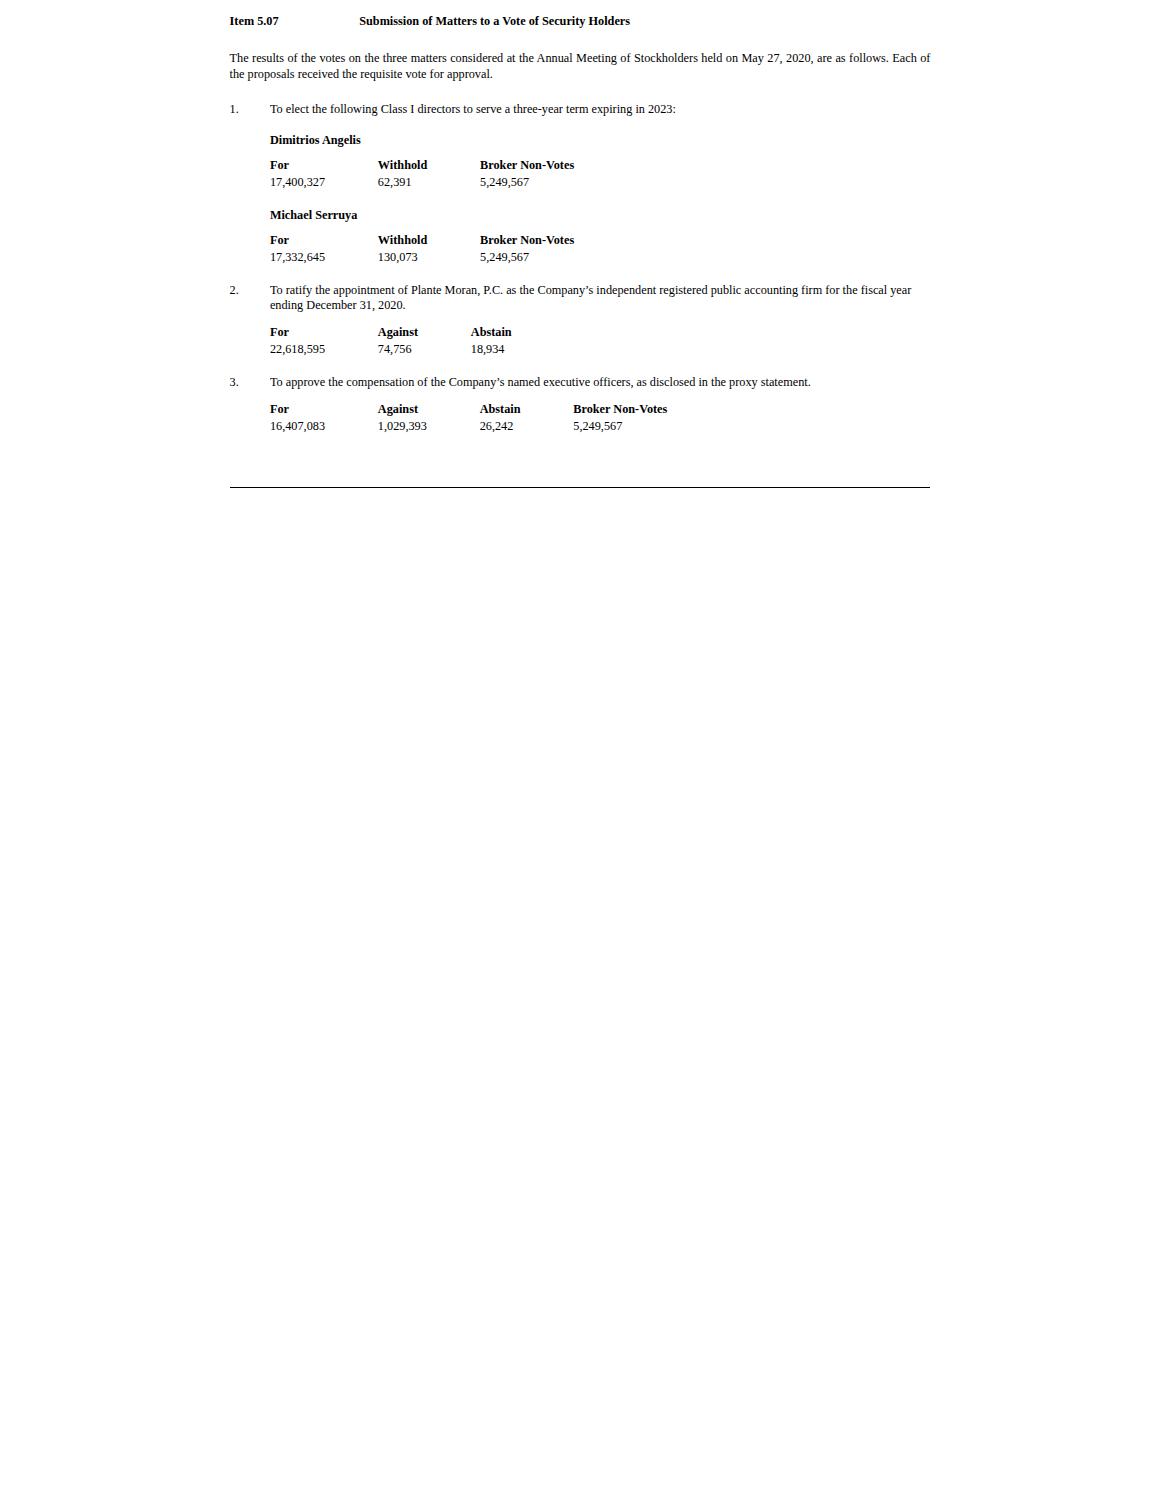Item 5.07
Submission of Matters to a Vote of Security Holders
The results of the votes on the three matters considered at the Annual Meeting of Stockholders held on May 27, 2020, are as follows. Each of the proposals received the requisite vote for approval.
1.
To elect the following Class I directors to serve a three-year term expiring in 2023:
Dimitrios Angelis
| For | Withhold | Broker Non-Votes |
| --- | --- | --- |
| 17,400,327 | 62,391 | 5,249,567 |
Michael Serruya
| For | Withhold | Broker Non-Votes |
| --- | --- | --- |
| 17,332,645 | 130,073 | 5,249,567 |
2.
To ratify the appointment of Plante Moran, P.C. as the Company’s independent registered public accounting firm for the fiscal year ending December 31, 2020.
| For | Against | Abstain |
| --- | --- | --- |
| 22,618,595 | 74,756 | 18,934 |
3.
To approve the compensation of the Company’s named executive officers, as disclosed in the proxy statement.
| For | Against | Abstain | Broker Non-Votes |
| --- | --- | --- | --- |
| 16,407,083 | 1,029,393 | 26,242 | 5,249,567 |